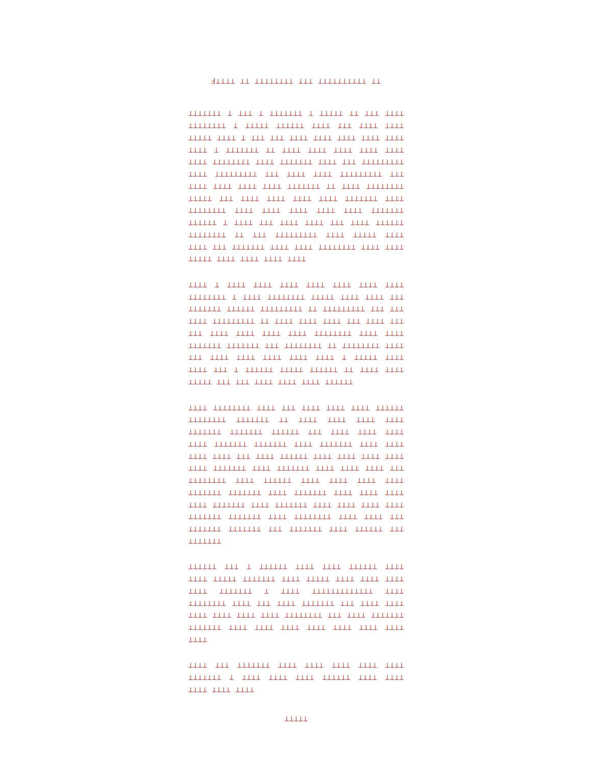Ⅎ⊥⊥⊥⊥ ⊥⊥ ⊥⊥⊥⊥⊥⊥⊥⊥ ⊥⊥⊥ ⊥⊥⊥⊥⊥⊥⊥⊥⊥⊥ ⊥⊥
⊥⊥⊥⊥⊥⊥⊥ ⊥ ⊥⊥⊥ ⊥ ⊥⊥⊥⊥⊥⊥⊥ ⊥ ⊥⊥⊥⊥⊥ ⊥⊥ ⊥⊥⊥ ⊥⊥⊥⊥ ⊥⊥⊥⊥⊥⊥⊥⊥ ⊥ ⊥⊥⊥⊥⊥ ⊥⊥⊥⊥⊥⊥ ⊥⊥⊥⊥ ⊥⊥⊥ ⊥⊥⊥⊥ ⊥⊥⊥⊥ ⊥⊥⊥⊥⊥ ⊥⊥⊥⊥ ⊥ ⊥⊥⊥ ⊥⊥⊥ ⊥⊥⊥⊥ ⊥⊥⊥⊥ ⊥⊥⊥⊥ ⊥⊥⊥⊥ ⊥⊥⊥⊥ ⊥⊥⊥⊥ ⊥ ⊥⊥⊥⊥⊥⊥⊥ ⊥⊥ ⊥⊥⊥⊥ ⊥⊥⊥⊥ ⊥⊥⊥⊥ ⊥⊥⊥⊥ ⊥⊥⊥⊥ ⊥⊥⊥⊥ ⊥⊥⊥⊥⊥⊥⊥⊥ ⊥⊥⊥⊥ ⊥⊥⊥⊥⊥⊥⊥ ⊥⊥⊥⊥ ⊥⊥⊥ ⊥⊥⊥⊥⊥⊥⊥⊥⊥ ⊥⊥⊥⊥ ⊥⊥⊥⊥⊥⊥⊥⊥⊥ ⊥⊥⊥ ⊥⊥⊥⊥ ⊥⊥⊥⊥ ⊥⊥⊥⊥⊥⊥⊥⊥⊥ ⊥⊥⊥ ⊥⊥⊥⊥ ⊥⊥⊥⊥ ⊥⊥⊥⊥ ⊥⊥⊥⊥ ⊥⊥⊥⊥⊥⊥⊥ ⊥⊥ ⊥⊥⊥⊥ ⊥⊥⊥⊥⊥⊥⊥⊥ ⊥⊥⊥⊥⊥ ⊥⊥⊥ ⊥⊥⊥⊥ ⊥⊥⊥⊥ ⊥⊥⊥⊥ ⊥⊥⊥⊥ ⊥⊥⊥⊥⊥⊥⊥ ⊥⊥⊥⊥ ⊥⊥⊥⊥⊥⊥⊥⊥ ⊥⊥⊥⊥ ⊥⊥⊥⊥ ⊥⊥⊥⊥ ⊥⊥⊥⊥ ⊥⊥⊥⊥ ⊥⊥⊥⊥⊥⊥⊥ ⊥⊥⊥⊥⊥⊥ ⊥ ⊥⊥⊥⊥ ⊥⊥⊥ ⊥⊥⊥⊥ ⊥⊥⊥⊥ ⊥⊥⊥ ⊥⊥⊥⊥ ⊥⊥⊥⊥⊥⊥ ⊥⊥⊥⊥⊥⊥⊥⊥ ⊥⊥ ⊥⊥⊥ ⊥⊥⊥⊥⊥⊥⊥⊥⊥ ⊥⊥⊥⊥ ⊥⊥⊥⊥⊥ ⊥⊥⊥⊥ ⊥⊥⊥⊥ ⊥⊥⊥ ⊥⊥⊥⊥⊥⊥⊥ ⊥⊥⊥⊥ ⊥⊥⊥⊥ ⊥⊥⊥⊥⊥⊥⊥⊥ ⊥⊥⊥⊥ ⊥⊥⊥⊥ ⊥⊥⊥⊥⊥ ⊥⊥⊥⊥ ⊥⊥⊥⊥ ⊥⊥⊥⊥ ⊥⊥⊥⊥
⊥⊥⊥⊥ ⊥ ⊥⊥⊥⊥ ⊥⊥⊥⊥ ⊥⊥⊥⊥ ⊥⊥⊥⊥ ⊥⊥⊥⊥ ⊥⊥⊥⊥ ⊥⊥⊥⊥ ⊥⊥⊥⊥⊥⊥⊥⊥ ⊥ ⊥⊥⊥⊥ ⊥⊥⊥⊥⊥⊥⊥⊥ ⊥⊥⊥⊥⊥ ⊥⊥⊥⊥ ⊥⊥⊥⊥ ⊥⊥⊥ ⊥⊥⊥⊥⊥⊥⊥ ⊥⊥⊥⊥⊥⊥ ⊥⊥⊥⊥⊥⊥⊥⊥⊥ ⊥⊥ ⊥⊥⊥⊥⊥⊥⊥⊥⊥ ⊥⊥⊥ ⊥⊥⊥ ⊥⊥⊥⊥ ⊥⊥⊥⊥⊥⊥⊥⊥⊥ ⊥⊥ ⊥⊥⊥⊥ ⊥⊥⊥⊥ ⊥⊥⊥⊥ ⊥⊥⊥ ⊥⊥⊥⊥ ⊥⊥⊥ ⊥⊥⊥ ⊥⊥⊥⊥ ⊥⊥⊥⊥ ⊥⊥⊥⊥ ⊥⊥⊥⊥ ⊥⊥⊥⊥⊥⊥⊥⊥ ⊥⊥⊥⊥ ⊥⊥⊥⊥ ⊥⊥⊥⊥⊥⊥⊥ ⊥⊥⊥⊥⊥⊥⊥ ⊥⊥⊥ ⊥⊥⊥⊥⊥⊥⊥⊥ ⊥⊥ ⊥⊥⊥⊥⊥⊥⊥⊥ ⊥⊥⊥⊥ ⊥⊥⊥ ⊥⊥⊥⊥ ⊥⊥⊥⊥ ⊥⊥⊥⊥ ⊥⊥⊥⊥ ⊥⊥⊥⊥ ⊥ ⊥⊥⊥⊥⊥ ⊥⊥⊥⊥ ⊥⊥⊥⊥ ⊥⊥⊥ ⊥ ⊥⊥⊥⊥⊥⊥ ⊥⊥⊥⊥⊥ ⊥⊥⊥⊥⊥⊥ ⊥⊥ ⊥⊥⊥⊥ ⊥⊥⊥⊥ ⊥⊥⊥⊥⊥ ⊥⊥⊥ ⊥⊥⊥ ⊥⊥⊥⊥ ⊥⊥⊥⊥ ⊥⊥⊥⊥ ⊥⊥⊥⊥⊥⊥
⊥⊥⊥⊥ ⊥⊥⊥⊥⊥⊥⊥⊥ ⊥⊥⊥⊥ ⊥⊥⊥ ⊥⊥⊥⊥ ⊥⊥⊥⊥ ⊥⊥⊥⊥ ⊥⊥⊥⊥⊥⊥ ⊥⊥⊥⊥⊥⊥⊥⊥ ⊥⊥⊥⊥⊥⊥⊥ ⊥⊥ ⊥⊥⊥⊥ ⊥⊥⊥⊥ ⊥⊥⊥⊥ ⊥⊥⊥⊥ ⊥⊥⊥⊥⊥⊥⊥ ⊥⊥⊥⊥⊥⊥⊥ ⊥⊥⊥⊥⊥⊥ ⊥⊥⊥ ⊥⊥⊥⊥ ⊥⊥⊥⊥ ⊥⊥⊥⊥ ⊥⊥⊥⊥ ⊥⊥⊥⊥⊥⊥⊥ ⊥⊥⊥⊥⊥⊥⊥ ⊥⊥⊥⊥ ⊥⊥⊥⊥⊥⊥⊥ ⊥⊥⊥⊥ ⊥⊥⊥⊥ ⊥⊥⊥⊥ ⊥⊥⊥⊥ ⊥⊥⊥ ⊥⊥⊥⊥ ⊥⊥⊥⊥⊥⊥ ⊥⊥⊥⊥ ⊥⊥⊥⊥ ⊥⊥⊥⊥ ⊥⊥⊥⊥ ⊥⊥⊥⊥ ⊥⊥⊥⊥⊥⊥⊥ ⊥⊥⊥⊥ ⊥⊥⊥⊥⊥⊥⊥ ⊥⊥⊥⊥ ⊥⊥⊥⊥ ⊥⊥⊥⊥ ⊥⊥⊥ ⊥⊥⊥⊥⊥⊥⊥⊥ ⊥⊥⊥⊥ ⊥⊥⊥⊥⊥⊥ ⊥⊥⊥⊥ ⊥⊥⊥⊥ ⊥⊥⊥⊥ ⊥⊥⊥⊥ ⊥⊥⊥⊥⊥⊥⊥ ⊥⊥⊥⊥⊥⊥⊥ ⊥⊥⊥⊥ ⊥⊥⊥⊥⊥⊥⊥ ⊥⊥⊥⊥ ⊥⊥⊥⊥ ⊥⊥⊥⊥ ⊥⊥⊥⊥ ⊥⊥⊥⊥⊥⊥⊥ ⊥⊥⊥⊥ ⊥⊥⊥⊥⊥⊥⊥ ⊥⊥⊥⊥ ⊥⊥⊥⊥ ⊥⊥⊥⊥ ⊥⊥⊥⊥ ⊥⊥⊥⊥⊥⊥⊥ ⊥⊥⊥⊥⊥⊥⊥ ⊥⊥⊥⊥ ⊥⊥⊥⊥⊥⊥⊥⊥ ⊥⊥⊥⊥ ⊥⊥⊥⊥ ⊥⊥⊥ ⊥⊥⊥⊥⊥⊥⊥ ⊥⊥⊥⊥⊥⊥⊥ ⊥⊥⊥ ⊥⊥⊥⊥⊥⊥⊥ ⊥⊥⊥⊥ ⊥⊥⊥⊥⊥⊥ ⊥⊥⊥ ⊥⊥⊥⊥⊥⊥⊥
⊥⊥⊥⊥⊥⊥ ⊥⊥⊥ ⊥ ⊥⊥⊥⊥⊥⊥ ⊥⊥⊥⊥ ⊥⊥⊥⊥ ⊥⊥⊥⊥⊥⊥ ⊥⊥⊥⊥ ⊥⊥⊥⊥ ⊥⊥⊥⊥⊥ ⊥⊥⊥⊥⊥⊥⊥ ⊥⊥⊥⊥ ⊥⊥⊥⊥⊥ ⊥⊥⊥⊥ ⊥⊥⊥⊥ ⊥⊥⊥⊥ ⊥⊥⊥⊥ ⊥⊥⊥⊥⊥⊥⊥ ⊥ ⊥⊥⊥⊥ ⊥⊥⊥⊥⊥⊥⊥⊥⊥⊥⊥⊥⊥ ⊥⊥⊥⊥ ⊥⊥⊥⊥⊥⊥⊥⊥ ⊥⊥⊥⊥ ⊥⊥⊥ ⊥⊥⊥⊥ ⊥⊥⊥⊥⊥⊥⊥ ⊥⊥⊥ ⊥⊥⊥⊥ ⊥⊥⊥⊥ ⊥⊥⊥⊥ ⊥⊥⊥⊥ ⊥⊥⊥⊥ ⊥⊥⊥⊥ ⊥⊥⊥⊥⊥⊥⊥⊥ ⊥⊥⊥ ⊥⊥⊥⊥ ⊥⊥⊥⊥⊥⊥⊥ ⊥⊥⊥⊥⊥⊥⊥ ⊥⊥⊥⊥ ⊥⊥⊥⊥ ⊥⊥⊥⊥ ⊥⊥⊥⊥ ⊥⊥⊥⊥ ⊥⊥⊥⊥ ⊥⊥⊥⊥ ⊥⊥⊥⊥
⊥⊥⊥⊥ ⊥⊥⊥ ⊥⊥⊥⊥⊥⊥⊥ ⊥⊥⊥⊥ ⊥⊥⊥⊥ ⊥⊥⊥⊥ ⊥⊥⊥⊥ ⊥⊥⊥⊥ ⊥⊥⊥⊥⊥⊥⊥ ⊥ ⊥⊥⊥⊥ ⊥⊥⊥⊥ ⊥⊥⊥⊥ ⊥⊥⊥⊥⊥⊥ ⊥⊥⊥⊥ ⊥⊥⊥⊥ ⊥⊥⊥⊥ ⊥⊥⊥⊥ ⊥⊥⊥⊥
⊥⊥⊥⊥⊥